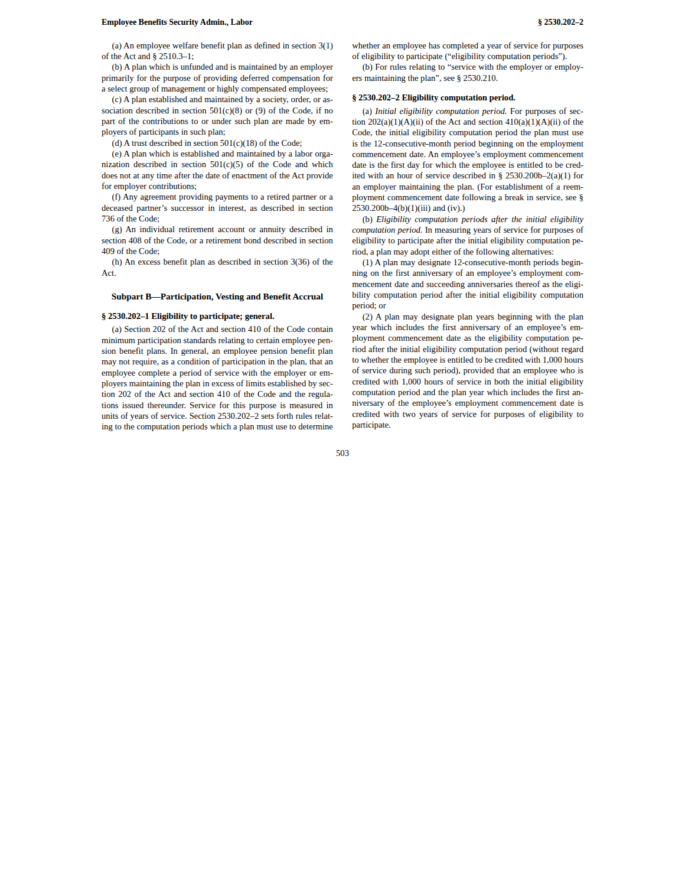Employee Benefits Security Admin., Labor
§ 2530.202–2
(a) An employee welfare benefit plan as defined in section 3(1) of the Act and § 2510.3–1;
(b) A plan which is unfunded and is maintained by an employer primarily for the purpose of providing deferred compensation for a select group of management or highly compensated employees;
(c) A plan established and maintained by a society, order, or association described in section 501(c)(8) or (9) of the Code, if no part of the contributions to or under such plan are made by employers of participants in such plan;
(d) A trust described in section 501(c)(18) of the Code;
(e) A plan which is established and maintained by a labor organization described in section 501(c)(5) of the Code and which does not at any time after the date of enactment of the Act provide for employer contributions;
(f) Any agreement providing payments to a retired partner or a deceased partner’s successor in interest, as described in section 736 of the Code;
(g) An individual retirement account or annuity described in section 408 of the Code, or a retirement bond described in section 409 of the Code;
(h) An excess benefit plan as described in section 3(36) of the Act.
Subpart B—Participation, Vesting and Benefit Accrual
§ 2530.202–1 Eligibility to participate; general.
(a) Section 202 of the Act and section 410 of the Code contain minimum participation standards relating to certain employee pension benefit plans. In general, an employee pension benefit plan may not require, as a condition of participation in the plan, that an employee complete a period of service with the employer or employers maintaining the plan in excess of limits established by section 202 of the Act and section 410 of the Code and the regulations issued thereunder. Service for this purpose is measured in units of years of service. Section 2530.202–2 sets forth rules relating to the computation periods which a plan must use to determine whether an employee has completed a year of service for purposes of eligibility to participate (“eligibility computation periods”).
(b) For rules relating to “service with the employer or employers maintaining the plan”, see § 2530.210.
§ 2530.202–2 Eligibility computation period.
(a) Initial eligibility computation period. For purposes of section 202(a)(1)(A)(ii) of the Act and section 410(a)(1)(A)(ii) of the Code, the initial eligibility computation period the plan must use is the 12-consecutive-month period beginning on the employment commencement date. An employee’s employment commencement date is the first day for which the employee is entitled to be credited with an hour of service described in § 2530.200b–2(a)(1) for an employer maintaining the plan. (For establishment of a reemployment commencement date following a break in service, see § 2530.200b–4(b)(1)(iii) and (iv).)
(b) Eligibility computation periods after the initial eligibility computation period. In measuring years of service for purposes of eligibility to participate after the initial eligibility computation period, a plan may adopt either of the following alternatives:
(1) A plan may designate 12-consecutive-month periods beginning on the first anniversary of an employee’s employment commencement date and succeeding anniversaries thereof as the eligibility computation period after the initial eligibility computation period; or
(2) A plan may designate plan years beginning with the plan year which includes the first anniversary of an employee’s employment commencement date as the eligibility computation period after the initial eligibility computation period (without regard to whether the employee is entitled to be credited with 1,000 hours of service during such period), provided that an employee who is credited with 1,000 hours of service in both the initial eligibility computation period and the plan year which includes the first anniversary of the employee’s employment commencement date is credited with two years of service for purposes of eligibility to participate.
503